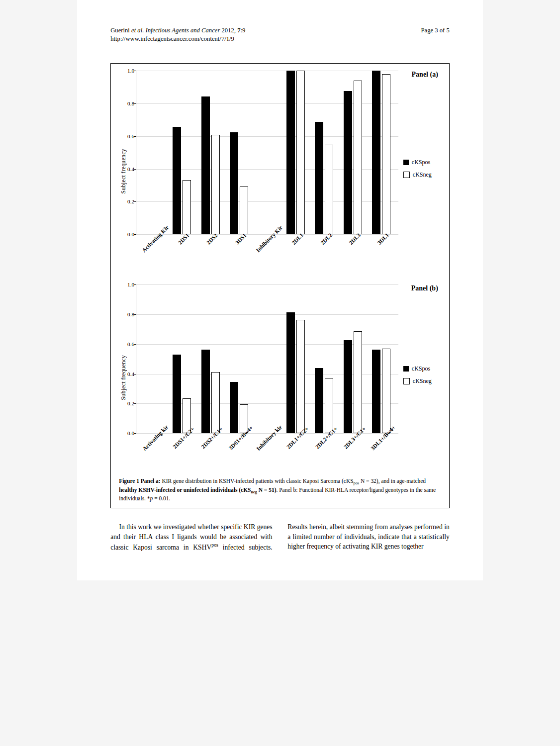Guerini et al. Infectious Agents and Cancer 2012, 7:9
http://www.infectagentscancer.com/content/7/1/9
Page 3 of 5
Panel (a)
Subject frequency
1.0
0.8
0.6
0.4
0.2
0.0
Activating Kir
2DS1
2DS2
3DS1
Inhibitory Kir
2DL1
2DL2
2DL3
3DL1
cKSpos
cKSneg
Panel (b)
Subject frequency
1.0
0.8
0.6
0.4
0.2
0.0
Activating kir
2DS1+/C2+
2DS2+/C1+
3DS1+/Bw4+
Inhibitory kir
2DL1+/C2+
2DL2+/C1+
2DL3+/C1+
3DL1+/Bw4+
cKSpos
cKSneg
Figure 1 Panel a: KIR gene distribution in KSHV-infected patients with classic Kaposi Sarcoma (cKSpos N = 32), and in age-matched healthy KSHV-infected or uninfected individuals (cKSneg N = 51). Panel b: Functional KIR-HLA receptor/ligand genotypes in the same individuals. *p = 0.01.
In this work we investigated whether specific KIR genes and their HLA class I ligands would be associated with classic Kaposi sarcoma in KSHVpos infected subjects. Results herein, albeit stemming from analyses performed in a limited number of individuals, indicate that a statistically higher frequency of activating KIR genes together